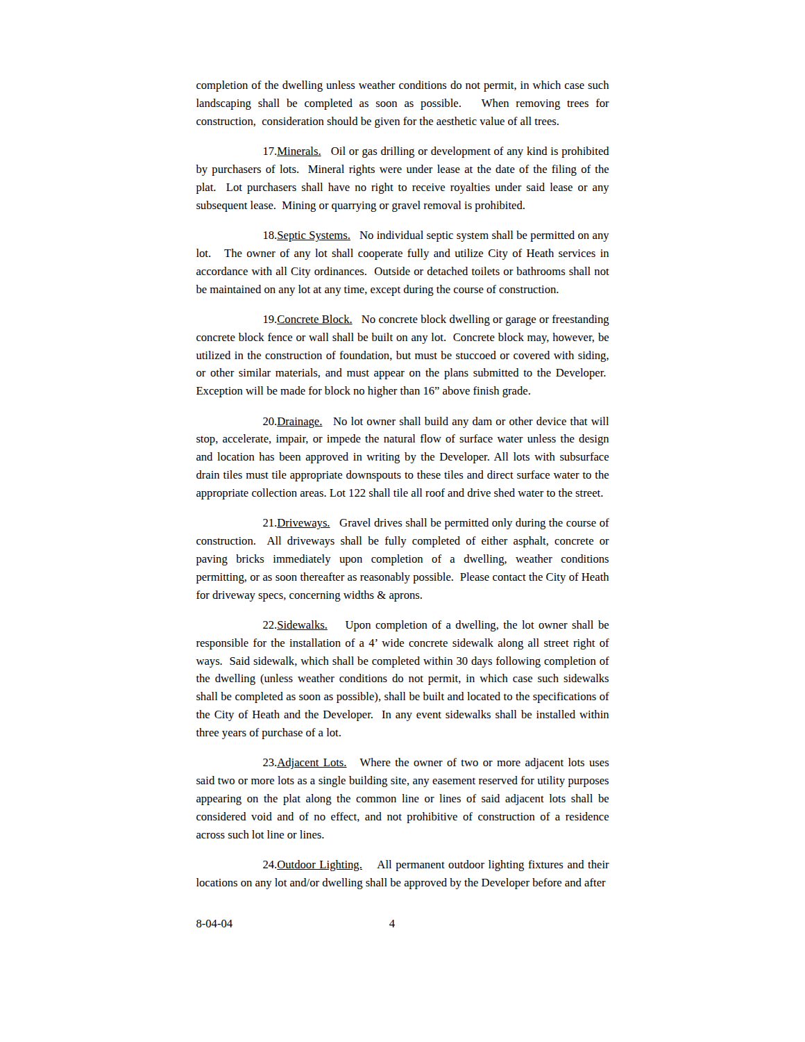completion of the dwelling unless weather conditions do not permit, in which case such landscaping shall be completed as soon as possible. When removing trees for construction, consideration should be given for the aesthetic value of all trees.
17. Minerals. Oil or gas drilling or development of any kind is prohibited by purchasers of lots. Mineral rights were under lease at the date of the filing of the plat. Lot purchasers shall have no right to receive royalties under said lease or any subsequent lease. Mining or quarrying or gravel removal is prohibited.
18. Septic Systems. No individual septic system shall be permitted on any lot. The owner of any lot shall cooperate fully and utilize City of Heath services in accordance with all City ordinances. Outside or detached toilets or bathrooms shall not be maintained on any lot at any time, except during the course of construction.
19. Concrete Block. No concrete block dwelling or garage or freestanding concrete block fence or wall shall be built on any lot. Concrete block may, however, be utilized in the construction of foundation, but must be stuccoed or covered with siding, or other similar materials, and must appear on the plans submitted to the Developer. Exception will be made for block no higher than 16” above finish grade.
20. Drainage. No lot owner shall build any dam or other device that will stop, accelerate, impair, or impede the natural flow of surface water unless the design and location has been approved in writing by the Developer. All lots with subsurface drain tiles must tile appropriate downspouts to these tiles and direct surface water to the appropriate collection areas. Lot 122 shall tile all roof and drive shed water to the street.
21. Driveways. Gravel drives shall be permitted only during the course of construction. All driveways shall be fully completed of either asphalt, concrete or paving bricks immediately upon completion of a dwelling, weather conditions permitting, or as soon thereafter as reasonably possible. Please contact the City of Heath for driveway specs, concerning widths & aprons.
22. Sidewalks. Upon completion of a dwelling, the lot owner shall be responsible for the installation of a 4’ wide concrete sidewalk along all street right of ways. Said sidewalk, which shall be completed within 30 days following completion of the dwelling (unless weather conditions do not permit, in which case such sidewalks shall be completed as soon as possible), shall be built and located to the specifications of the City of Heath and the Developer. In any event sidewalks shall be installed within three years of purchase of a lot.
23. Adjacent Lots. Where the owner of two or more adjacent lots uses said two or more lots as a single building site, any easement reserved for utility purposes appearing on the plat along the common line or lines of said adjacent lots shall be considered void and of no effect, and not prohibitive of construction of a residence across such lot line or lines.
24. Outdoor Lighting. All permanent outdoor lighting fixtures and their locations on any lot and/or dwelling shall be approved by the Developer before and after
8-04-04 4